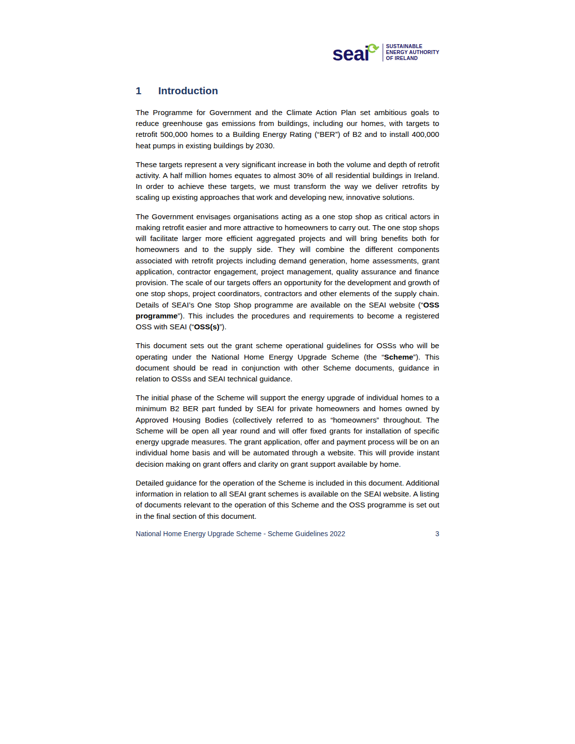seai⟳
SUSTAINABLE ENERGY AUTHORITY OF IRELAND
1 Introduction
The Programme for Government and the Climate Action Plan set ambitious goals to reduce greenhouse gas emissions from buildings, including our homes, with targets to retrofit 500,000 homes to a Building Energy Rating (“BER”) of B2 and to install 400,000 heat pumps in existing buildings by 2030.
These targets represent a very significant increase in both the volume and depth of retrofit activity. A half million homes equates to almost 30% of all residential buildings in Ireland. In order to achieve these targets, we must transform the way we deliver retrofits by scaling up existing approaches that work and developing new, innovative solutions.
The Government envisages organisations acting as a one stop shop as critical actors in making retrofit easier and more attractive to homeowners to carry out. The one stop shops will facilitate larger more efficient aggregated projects and will bring benefits both for homeowners and to the supply side. They will combine the different components associated with retrofit projects including demand generation, home assessments, grant application, contractor engagement, project management, quality assurance and finance provision. The scale of our targets offers an opportunity for the development and growth of one stop shops, project coordinators, contractors and other elements of the supply chain. Details of SEAI’s One Stop Shop programme are available on the SEAI website (“OSS programme”). This includes the procedures and requirements to become a registered OSS with SEAI (“OSS(s)”).
This document sets out the grant scheme operational guidelines for OSSs who will be operating under the National Home Energy Upgrade Scheme (the “Scheme”). This document should be read in conjunction with other Scheme documents, guidance in relation to OSSs and SEAI technical guidance.
The initial phase of the Scheme will support the energy upgrade of individual homes to a minimum B2 BER part funded by SEAI for private homeowners and homes owned by Approved Housing Bodies (collectively referred to as “homeowners” throughout. The Scheme will be open all year round and will offer fixed grants for installation of specific energy upgrade measures. The grant application, offer and payment process will be on an individual home basis and will be automated through a website. This will provide instant decision making on grant offers and clarity on grant support available by home.
Detailed guidance for the operation of the Scheme is included in this document. Additional information in relation to all SEAI grant schemes is available on the SEAI website. A listing of documents relevant to the operation of this Scheme and the OSS programme is set out in the final section of this document.
National Home Energy Upgrade Scheme - Scheme Guidelines 2022
3